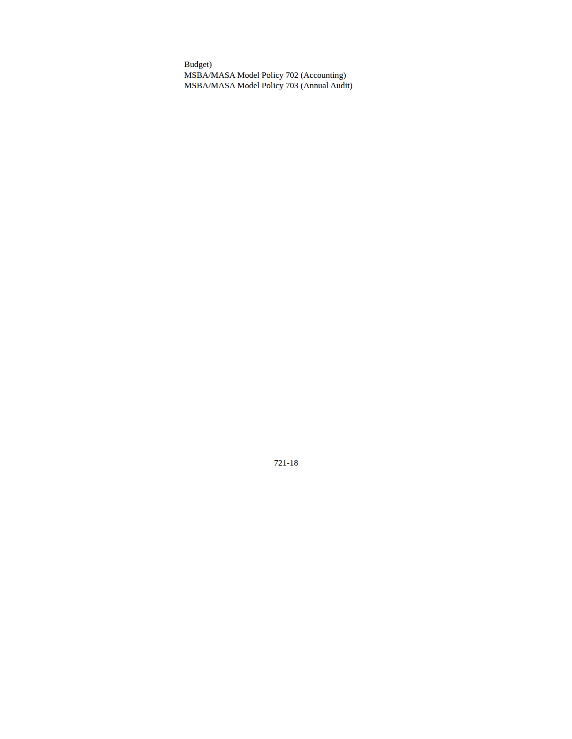Budget)
MSBA/MASA Model Policy 702 (Accounting)
MSBA/MASA Model Policy 703 (Annual Audit)
721-18